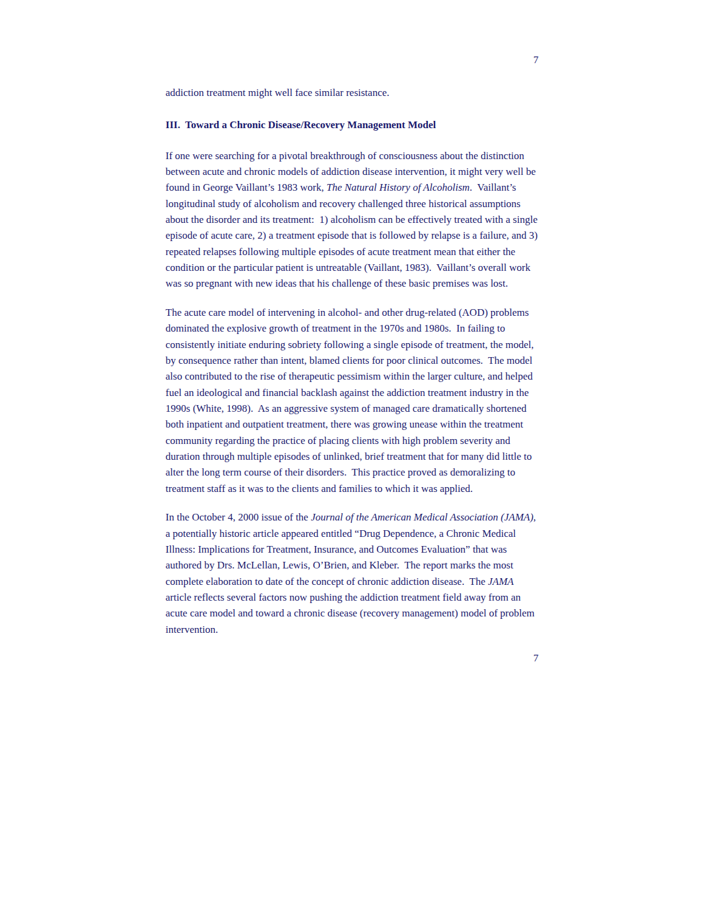7
addiction treatment might well face similar resistance.
III. Toward a Chronic Disease/Recovery Management Model
If one were searching for a pivotal breakthrough of consciousness about the distinction between acute and chronic models of addiction disease intervention, it might very well be found in George Vaillant’s 1983 work, The Natural History of Alcoholism. Vaillant’s longitudinal study of alcoholism and recovery challenged three historical assumptions about the disorder and its treatment: 1) alcoholism can be effectively treated with a single episode of acute care, 2) a treatment episode that is followed by relapse is a failure, and 3) repeated relapses following multiple episodes of acute treatment mean that either the condition or the particular patient is untreatable (Vaillant, 1983). Vaillant’s overall work was so pregnant with new ideas that his challenge of these basic premises was lost.
The acute care model of intervening in alcohol- and other drug-related (AOD) problems dominated the explosive growth of treatment in the 1970s and 1980s. In failing to consistently initiate enduring sobriety following a single episode of treatment, the model, by consequence rather than intent, blamed clients for poor clinical outcomes. The model also contributed to the rise of therapeutic pessimism within the larger culture, and helped fuel an ideological and financial backlash against the addiction treatment industry in the 1990s (White, 1998). As an aggressive system of managed care dramatically shortened both inpatient and outpatient treatment, there was growing unease within the treatment community regarding the practice of placing clients with high problem severity and duration through multiple episodes of unlinked, brief treatment that for many did little to alter the long term course of their disorders. This practice proved as demoralizing to treatment staff as it was to the clients and families to which it was applied.
In the October 4, 2000 issue of the Journal of the American Medical Association (JAMA), a potentially historic article appeared entitled “Drug Dependence, a Chronic Medical Illness: Implications for Treatment, Insurance, and Outcomes Evaluation” that was authored by Drs. McLellan, Lewis, O’Brien, and Kleber. The report marks the most complete elaboration to date of the concept of chronic addiction disease. The JAMA article reflects several factors now pushing the addiction treatment field away from an acute care model and toward a chronic disease (recovery management) model of problem intervention.
7